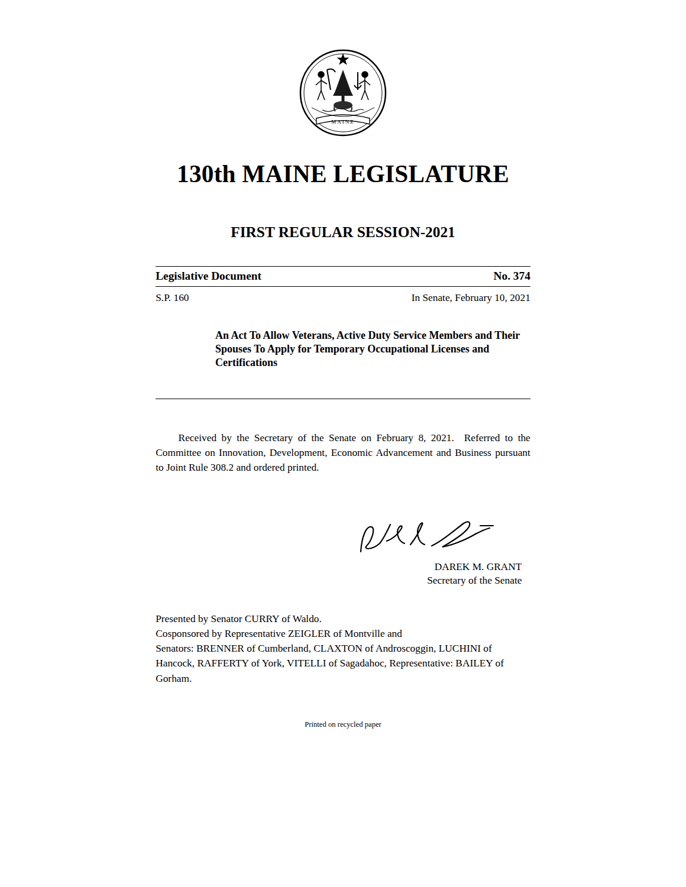MAINE
130th MAINE LEGISLATURE
FIRST REGULAR SESSION-2021
Legislative Document No. 374
S.P. 160 In Senate, February 10, 2021
An Act To Allow Veterans, Active Duty Service Members and Their Spouses To Apply for Temporary Occupational Licenses and Certifications
Received by the Secretary of the Senate on February 8, 2021. Referred to the Committee on Innovation, Development, Economic Advancement and Business pursuant to Joint Rule 308.2 and ordered printed.
DAREK M. GRANT
Secretary of the Senate
Presented by Senator CURRY of Waldo.
Cosponsored by Representative ZEIGLER of Montville and
Senators: BRENNER of Cumberland, CLAXTON of Androscoggin, LUCHINI of Hancock, RAFFERTY of York, VITELLI of Sagadahoc, Representative: BAILEY of Gorham.
Printed on recycled paper